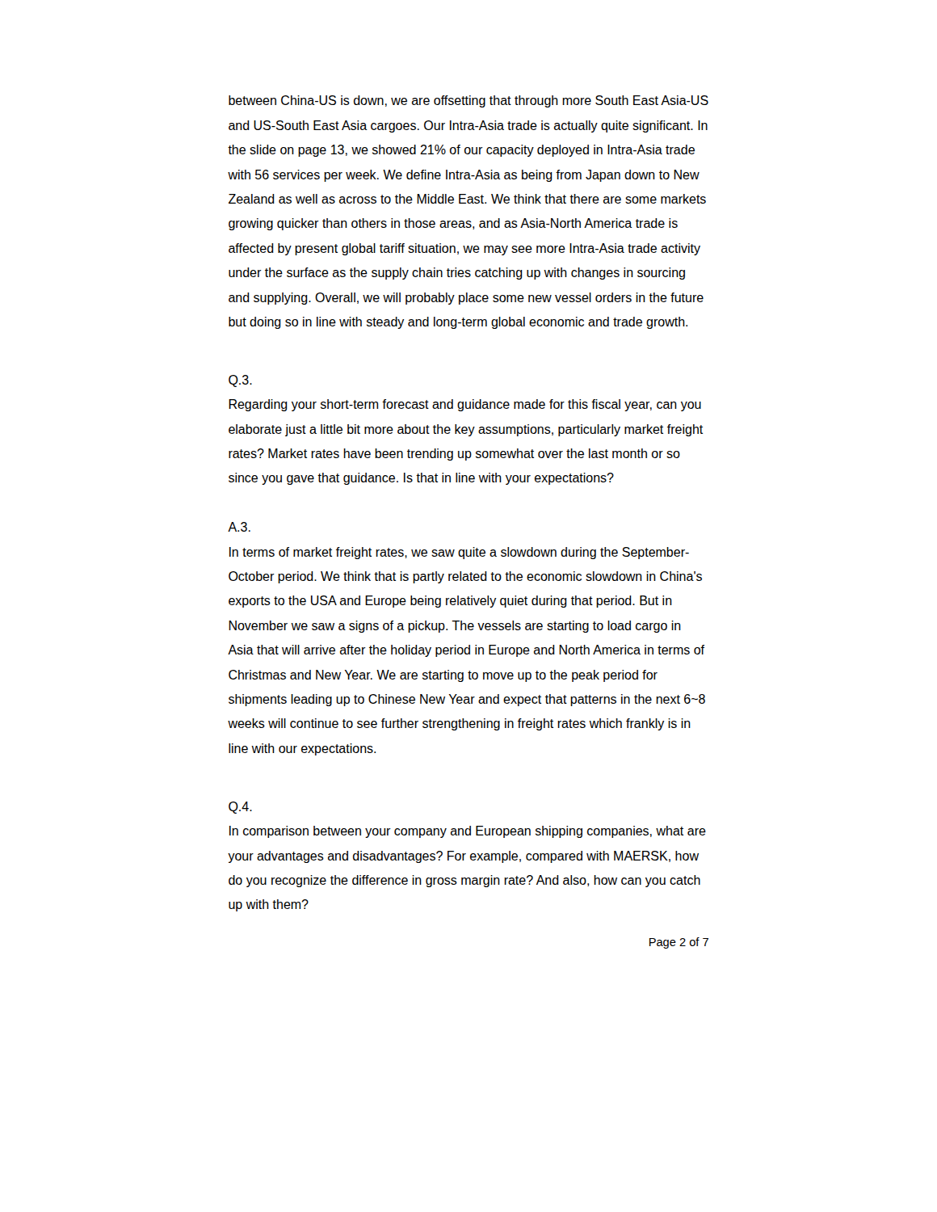between China-US is down, we are offsetting that through more South East Asia-US and US-South East Asia cargoes. Our Intra-Asia trade is actually quite significant. In the slide on page 13, we showed 21% of our capacity deployed in Intra-Asia trade with 56 services per week. We define Intra-Asia as being from Japan down to New Zealand as well as across to the Middle East. We think that there are some markets growing quicker than others in those areas, and as Asia-North America trade is affected by present global tariff situation, we may see more Intra-Asia trade activity under the surface as the supply chain tries catching up with changes in sourcing and supplying. Overall, we will probably place some new vessel orders in the future but doing so in line with steady and long-term global economic and trade growth.
Q.3.
Regarding your short-term forecast and guidance made for this fiscal year, can you elaborate just a little bit more about the key assumptions, particularly market freight rates? Market rates have been trending up somewhat over the last month or so since you gave that guidance. Is that in line with your expectations?
A.3.
In terms of market freight rates, we saw quite a slowdown during the September-October period. We think that is partly related to the economic slowdown in China's exports to the USA and Europe being relatively quiet during that period. But in November we saw a signs of a pickup. The vessels are starting to load cargo in Asia that will arrive after the holiday period in Europe and North America in terms of Christmas and New Year. We are starting to move up to the peak period for shipments leading up to Chinese New Year and expect that patterns in the next 6~8 weeks will continue to see further strengthening in freight rates which frankly is in line with our expectations.
Q.4.
In comparison between your company and European shipping companies, what are your advantages and disadvantages? For example, compared with MAERSK, how do you recognize the difference in gross margin rate? And also, how can you catch up with them?
Page 2 of 7